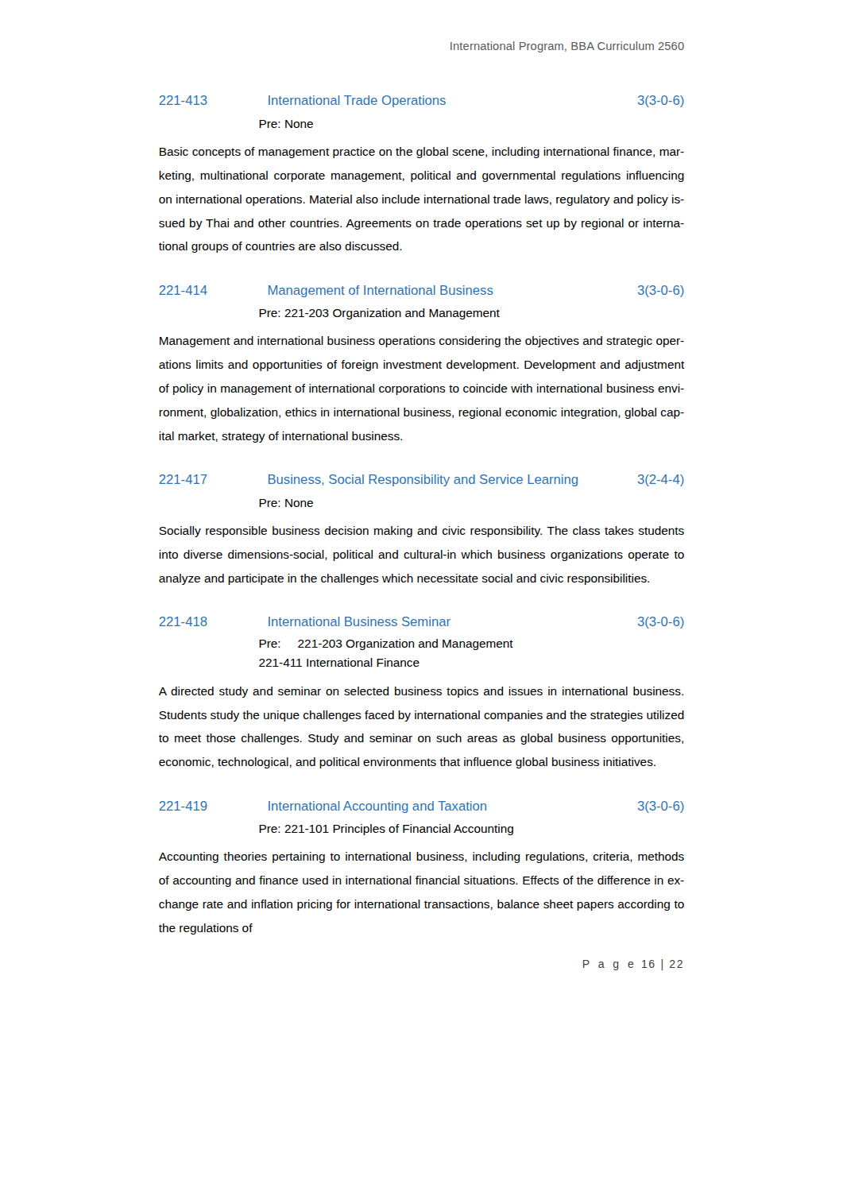International Program, BBA Curriculum 2560
221-413 International Trade Operations 3(3-0-6)
Pre: None
Basic concepts of management practice on the global scene, including international finance, marketing, multinational corporate management, political and governmental regulations influencing on international operations. Material also include international trade laws, regulatory and policy issued by Thai and other countries. Agreements on trade operations set up by regional or international groups of countries are also discussed.
221-414 Management of International Business 3(3-0-6)
Pre: 221-203 Organization and Management
Management and international business operations considering the objectives and strategic operations limits and opportunities of foreign investment development. Development and adjustment of policy in management of international corporations to coincide with international business environment, globalization, ethics in international business, regional economic integration, global capital market, strategy of international business.
221-417 Business, Social Responsibility and Service Learning 3(2-4-4)
Pre: None
Socially responsible business decision making and civic responsibility. The class takes students into diverse dimensions-social, political and cultural-in which business organizations operate to analyze and participate in the challenges which necessitate social and civic responsibilities.
221-418 International Business Seminar 3(3-0-6)
Pre:
221-203 Organization and Management
221-411 International Finance
A directed study and seminar on selected business topics and issues in international business. Students study the unique challenges faced by international companies and the strategies utilized to meet those challenges. Study and seminar on such areas as global business opportunities, economic, technological, and political environments that influence global business initiatives.
221-419 International Accounting and Taxation 3(3-0-6)
Pre: 221-101 Principles of Financial Accounting
Accounting theories pertaining to international business, including regulations, criteria, methods of accounting and finance used in international financial situations. Effects of the difference in exchange rate and inflation pricing for international transactions, balance sheet papers according to the regulations of
P a g e 16 | 22